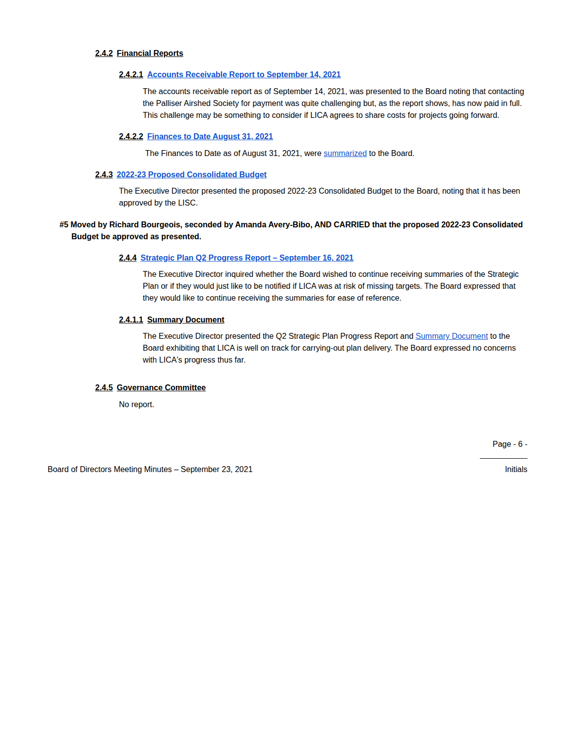2.4.2 Financial Reports
2.4.2.1 Accounts Receivable Report to September 14, 2021
The accounts receivable report as of September 14, 2021, was presented to the Board noting that contacting the Palliser Airshed Society for payment was quite challenging but, as the report shows, has now paid in full. This challenge may be something to consider if LICA agrees to share costs for projects going forward.
2.4.2.2 Finances to Date August 31, 2021
The Finances to Date as of August 31, 2021, were summarized to the Board.
2.4.3 2022-23 Proposed Consolidated Budget
The Executive Director presented the proposed 2022-23 Consolidated Budget to the Board, noting that it has been approved by the LISC.
#5 Moved by Richard Bourgeois, seconded by Amanda Avery-Bibo, AND CARRIED that the proposed 2022-23 Consolidated Budget be approved as presented.
2.4.4 Strategic Plan Q2 Progress Report – September 16, 2021
The Executive Director inquired whether the Board wished to continue receiving summaries of the Strategic Plan or if they would just like to be notified if LICA was at risk of missing targets. The Board expressed that they would like to continue receiving the summaries for ease of reference.
2.4.1.1 Summary Document
The Executive Director presented the Q2 Strategic Plan Progress Report and Summary Document to the Board exhibiting that LICA is well on track for carrying-out plan delivery. The Board expressed no concerns with LICA's progress thus far.
2.4.5 Governance Committee
No report.
Board of Directors Meeting Minutes – September 23, 2021
Page - 6 -
Initials